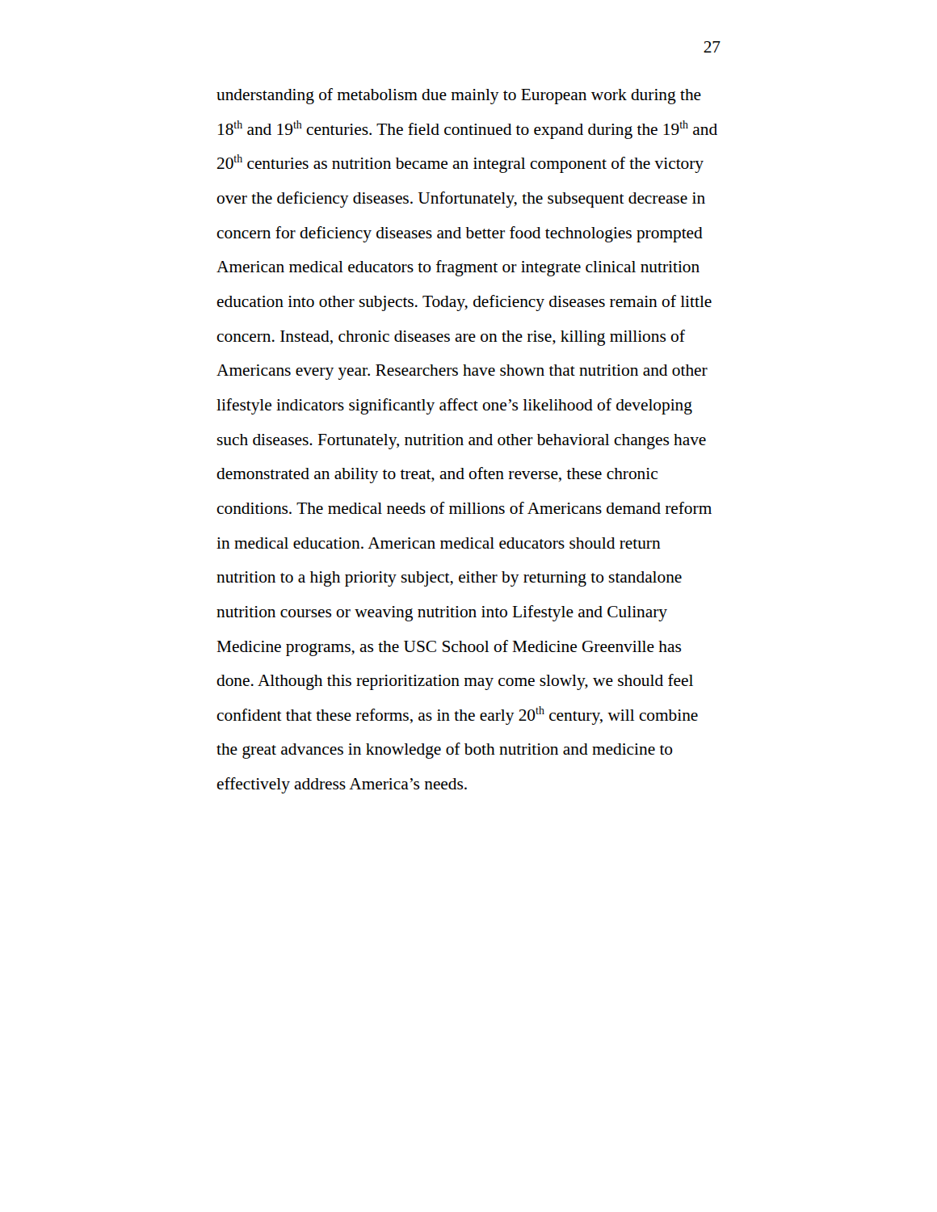27
understanding of metabolism due mainly to European work during the 18th and 19th centuries. The field continued to expand during the 19th and 20th centuries as nutrition became an integral component of the victory over the deficiency diseases. Unfortunately, the subsequent decrease in concern for deficiency diseases and better food technologies prompted American medical educators to fragment or integrate clinical nutrition education into other subjects. Today, deficiency diseases remain of little concern. Instead, chronic diseases are on the rise, killing millions of Americans every year. Researchers have shown that nutrition and other lifestyle indicators significantly affect one’s likelihood of developing such diseases. Fortunately, nutrition and other behavioral changes have demonstrated an ability to treat, and often reverse, these chronic conditions. The medical needs of millions of Americans demand reform in medical education. American medical educators should return nutrition to a high priority subject, either by returning to standalone nutrition courses or weaving nutrition into Lifestyle and Culinary Medicine programs, as the USC School of Medicine Greenville has done. Although this reprioritization may come slowly, we should feel confident that these reforms, as in the early 20th century, will combine the great advances in knowledge of both nutrition and medicine to effectively address America’s needs.